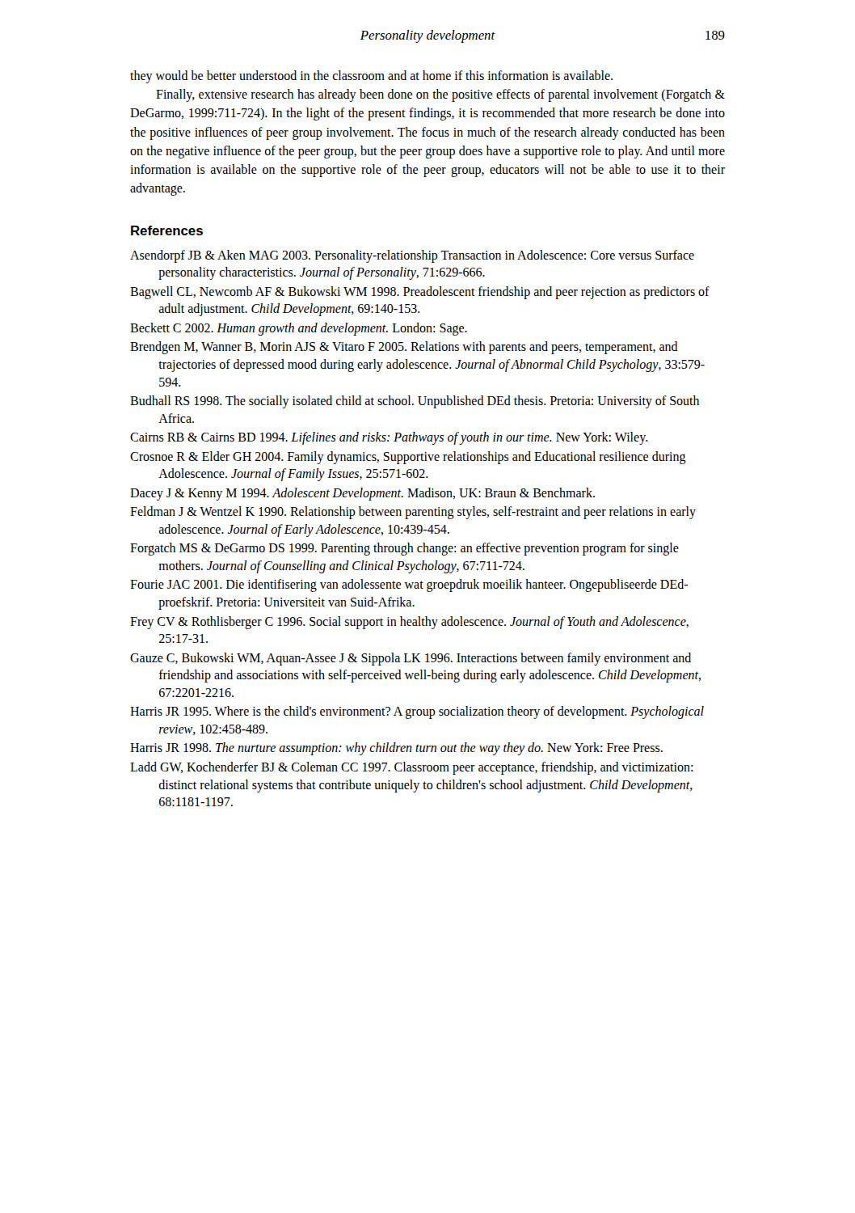Personality development 189
they would be better understood in the classroom and at home if this information is available.
Finally, extensive research has already been done on the positive effects of parental involvement (Forgatch & DeGarmo, 1999:711-724). In the light of the present findings, it is recommended that more research be done into the positive influences of peer group involvement. The focus in much of the research already conducted has been on the negative influence of the peer group, but the peer group does have a supportive role to play. And until more information is available on the supportive role of the peer group, educators will not be able to use it to their advantage.
References
Asendorpf JB & Aken MAG 2003. Personality-relationship Transaction in Adolescence: Core versus Surface personality characteristics. Journal of Personality, 71:629-666.
Bagwell CL, Newcomb AF & Bukowski WM 1998. Preadolescent friendship and peer rejection as predictors of adult adjustment. Child Development, 69:140-153.
Beckett C 2002. Human growth and development. London: Sage.
Brendgen M, Wanner B, Morin AJS & Vitaro F 2005. Relations with parents and peers, temperament, and trajectories of depressed mood during early adolescence. Journal of Abnormal Child Psychology, 33:579-594.
Budhall RS 1998. The socially isolated child at school. Unpublished DEd thesis. Pretoria: University of South Africa.
Cairns RB & Cairns BD 1994. Lifelines and risks: Pathways of youth in our time. New York: Wiley.
Crosnoe R & Elder GH 2004. Family dynamics, Supportive relationships and Educational resilience during Adolescence. Journal of Family Issues, 25:571-602.
Dacey J & Kenny M 1994. Adolescent Development. Madison, UK: Braun & Benchmark.
Feldman J & Wentzel K 1990. Relationship between parenting styles, self-restraint and peer relations in early adolescence. Journal of Early Adolescence, 10:439-454.
Forgatch MS & DeGarmo DS 1999. Parenting through change: an effective prevention program for single mothers. Journal of Counselling and Clinical Psychology, 67:711-724.
Fourie JAC 2001. Die identifisering van adolessente wat groepdruk moeilik hanteer. Ongepubliseerde DEd-proefskrif. Pretoria: Universiteit van Suid-Afrika.
Frey CV & Rothlisberger C 1996. Social support in healthy adolescence. Journal of Youth and Adolescence, 25:17-31.
Gauze C, Bukowski WM, Aquan-Assee J & Sippola LK 1996. Interactions between family environment and friendship and associations with self-perceived well-being during early adolescence. Child Development, 67:2201-2216.
Harris JR 1995. Where is the child's environment? A group socialization theory of development. Psychological review, 102:458-489.
Harris JR 1998. The nurture assumption: why children turn out the way they do. New York: Free Press.
Ladd GW, Kochenderfer BJ & Coleman CC 1997. Classroom peer acceptance, friendship, and victimization: distinct relational systems that contribute uniquely to children's school adjustment. Child Development, 68:1181-1197.